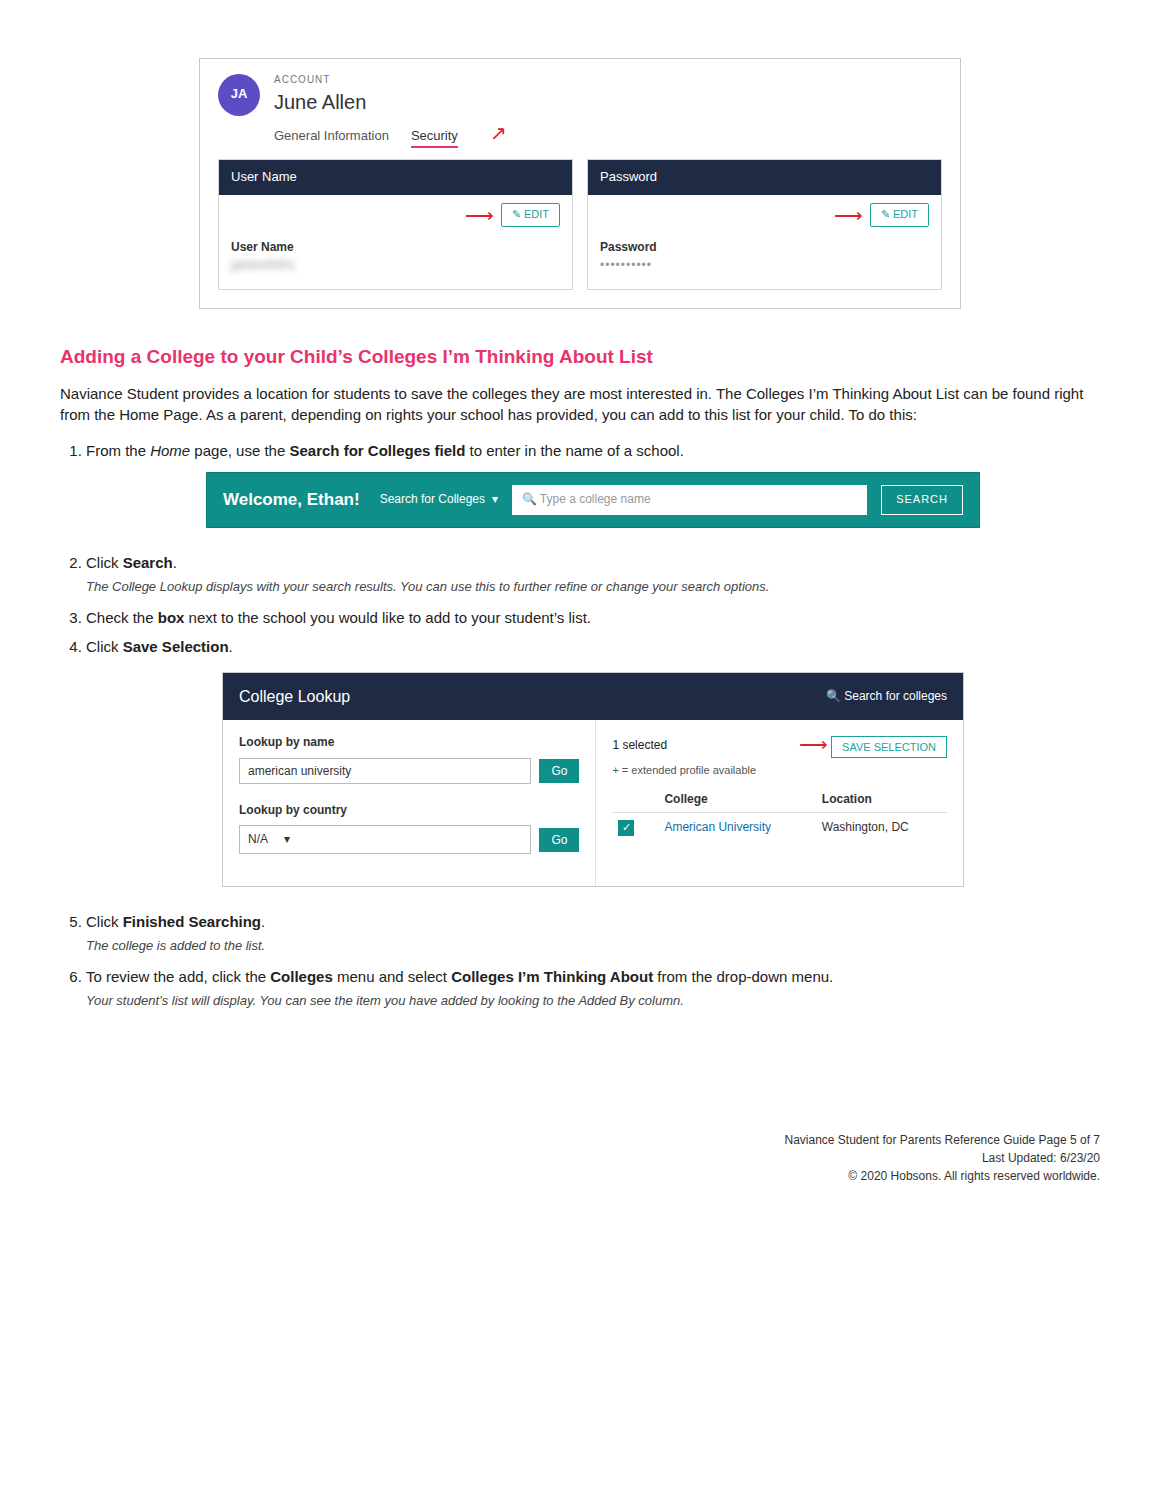JA
Account
June Allen
General Information Security ↗
User Name
⟶
✎ EDIT
User Name
jallen0001
Password
⟶
✎ EDIT
Password
••••••••••
Adding a College to your Child’s Colleges I’m Thinking About List
Naviance Student provides a location for students to save the colleges they are most interested in. The Colleges I’m Thinking About List can be found right from the Home Page. As a parent, depending on rights your school has provided, you can add to this list for your child. To do this:
From the Home page, use the Search for Colleges field to enter in the name of a school.
Welcome, Ethan!
Search for Colleges ▾
🔍 Type a college name
SEARCH
Click Search.
The College Lookup displays with your search results. You can use this to further refine or change your search options.
Check the box next to the school you would like to add to your student’s list.
Click Save Selection.
College Lookup
🔍 Search for colleges
Lookup by name
Go
Lookup by country
N/A ▾
Go
1 selected ⟶ SAVE SELECTION
+ = extended profile available
| | College | Location |
| --- | --- | --- |
| ✓ | American University | Washington, DC |
Click Finished Searching.
The college is added to the list.
To review the add, click the Colleges menu and select Colleges I’m Thinking About from the drop-down menu.
Your student’s list will display. You can see the item you have added by looking to the Added By column.
Naviance Student for Parents Reference Guide Page 5 of 7
Last Updated: 6/23/20
© 2020 Hobsons. All rights reserved worldwide.